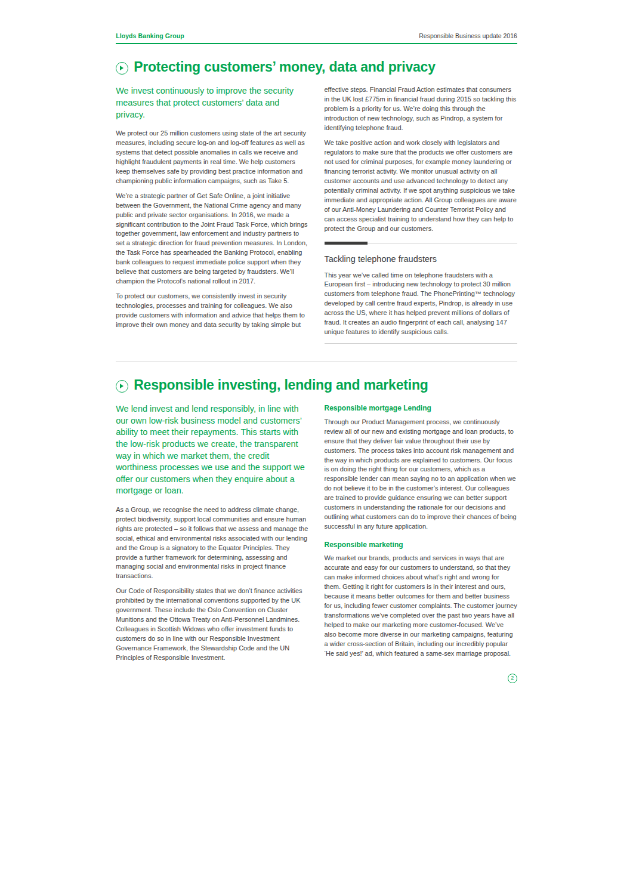Lloyds Banking Group
Responsible Business update 2016
Protecting customers’ money, data and privacy
We invest continuously to improve the security measures that protect customers’ data and privacy.
We protect our 25 million customers using state of the art security measures, including secure log-on and log-off features as well as systems that detect possible anomalies in calls we receive and highlight fraudulent payments in real time. We help customers keep themselves safe by providing best practice information and championing public information campaigns, such as Take 5.
We’re a strategic partner of Get Safe Online, a joint initiative between the Government, the National Crime agency and many public and private sector organisations. In 2016, we made a significant contribution to the Joint Fraud Task Force, which brings together government, law enforcement and industry partners to set a strategic direction for fraud prevention measures. In London, the Task Force has spearheaded the Banking Protocol, enabling bank colleagues to request immediate police support when they believe that customers are being targeted by fraudsters. We’ll champion the Protocol’s national rollout in 2017.
To protect our customers, we consistently invest in security technologies, processes and training for colleagues. We also provide customers with information and advice that helps them to improve their own money and data security by taking simple but
effective steps. Financial Fraud Action estimates that consumers in the UK lost £775m in financial fraud during 2015 so tackling this problem is a priority for us. We’re doing this through the introduction of new technology, such as Pindrop, a system for identifying telephone fraud.
We take positive action and work closely with legislators and regulators to make sure that the products we offer customers are not used for criminal purposes, for example money laundering or financing terrorist activity. We monitor unusual activity on all customer accounts and use advanced technology to detect any potentially criminal activity. If we spot anything suspicious we take immediate and appropriate action. All Group colleagues are aware of our Anti-Money Laundering and Counter Terrorist Policy and can access specialist training to understand how they can help to protect the Group and our customers.
Tackling telephone fraudsters
This year we’ve called time on telephone fraudsters with a European first – introducing new technology to protect 30 million customers from telephone fraud. The PhonePrinting™ technology developed by call centre fraud experts, Pindrop, is already in use across the US, where it has helped prevent millions of dollars of fraud. It creates an audio fingerprint of each call, analysing 147 unique features to identify suspicious calls.
Responsible investing, lending and marketing
We lend invest and lend responsibly, in line with our own low-risk business model and customers’ ability to meet their repayments. This starts with the low-risk products we create, the transparent way in which we market them, the credit worthiness processes we use and the support we offer our customers when they enquire about a mortgage or loan.
As a Group, we recognise the need to address climate change, protect biodiversity, support local communities and ensure human rights are protected – so it follows that we assess and manage the social, ethical and environmental risks associated with our lending and the Group is a signatory to the Equator Principles. They provide a further framework for determining, assessing and managing social and environmental risks in project finance transactions.
Our Code of Responsibility states that we don’t finance activities prohibited by the international conventions supported by the UK government. These include the Oslo Convention on Cluster Munitions and the Ottowa Treaty on Anti-Personnel Landmines. Colleagues in Scottish Widows who offer investment funds to customers do so in line with our Responsible Investment Governance Framework, the Stewardship Code and the UN Principles of Responsible Investment.
Responsible mortgage Lending
Through our Product Management process, we continuously review all of our new and existing mortgage and loan products, to ensure that they deliver fair value throughout their use by customers. The process takes into account risk management and the way in which products are explained to customers. Our focus is on doing the right thing for our customers, which as a responsible lender can mean saying no to an application when we do not believe it to be in the customer’s interest. Our colleagues are trained to provide guidance ensuring we can better support customers in understanding the rationale for our decisions and outlining what customers can do to improve their chances of being successful in any future application.
Responsible marketing
We market our brands, products and services in ways that are accurate and easy for our customers to understand, so that they can make informed choices about what’s right and wrong for them. Getting it right for customers is in their interest and ours, because it means better outcomes for them and better business for us, including fewer customer complaints. The customer journey transformations we’ve completed over the past two years have all helped to make our marketing more customer-focused. We’ve also become more diverse in our marketing campaigns, featuring a wider cross-section of Britain, including our incredibly popular ‘He said yes!’ ad, which featured a same-sex marriage proposal.
2